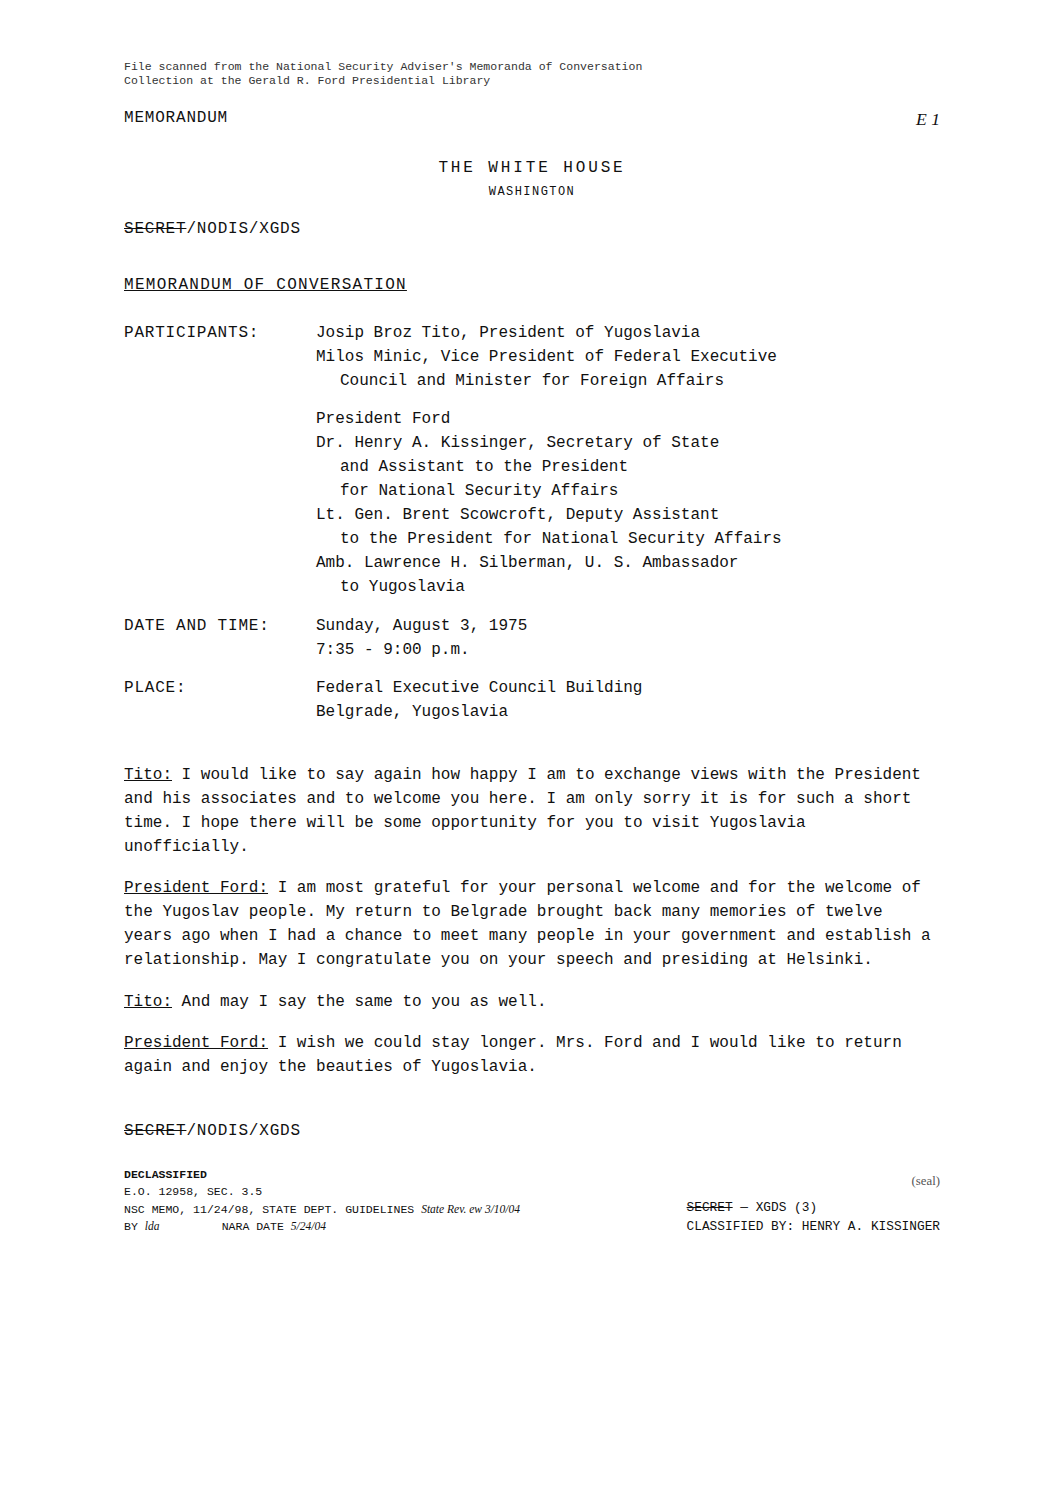File scanned from the National Security Adviser's Memoranda of Conversation
Collection at the Gerald R. Ford Presidential Library
MEMORANDUM E 1
THE WHITE HOUSE
WASHINGTON
SECRET/NODIS/XGDS
MEMORANDUM OF CONVERSATION
| PARTICIPANTS: | Josip Broz Tito, President of Yugoslavia Milos Minic, Vice President of Federal Executive Council and Minister for Foreign Affairs President Ford Dr. Henry A. Kissinger, Secretary of State and Assistant to the President for National Security Affairs Lt. Gen. Brent Scowcroft, Deputy Assistant to the President for National Security Affairs Amb. Lawrence H. Silberman, U. S. Ambassador to Yugoslavia |
| DATE AND TIME: | Sunday, August 3, 1975 7:35 - 9:00 p.m. |
| PLACE: | Federal Executive Council Building Belgrade, Yugoslavia |
Tito: I would like to say again how happy I am to exchange views with the President and his associates and to welcome you here. I am only sorry it is for such a short time. I hope there will be some opportunity for you to visit Yugoslavia unofficially.
President Ford: I am most grateful for your personal welcome and for the welcome of the Yugoslav people. My return to Belgrade brought back many memories of twelve years ago when I had a chance to meet many people in your government and establish a relationship. May I congratulate you on your speech and presiding at Helsinki.
Tito: And may I say the same to you as well.
President Ford: I wish we could stay longer. Mrs. Ford and I would like to return again and enjoy the beauties of Yugoslavia.
SECRET/NODIS/XGDS
DECLASSIFIED
E.O. 12958, SEC. 3.5
NSC MEMO, 11/24/98, STATE DEPT. GUIDELINES State Rev. ew 3/10/04
BY lda NARA DATE 5/24/04
(seal)
SECRET — XGDS (3)
CLASSIFIED BY: HENRY A. KISSINGER